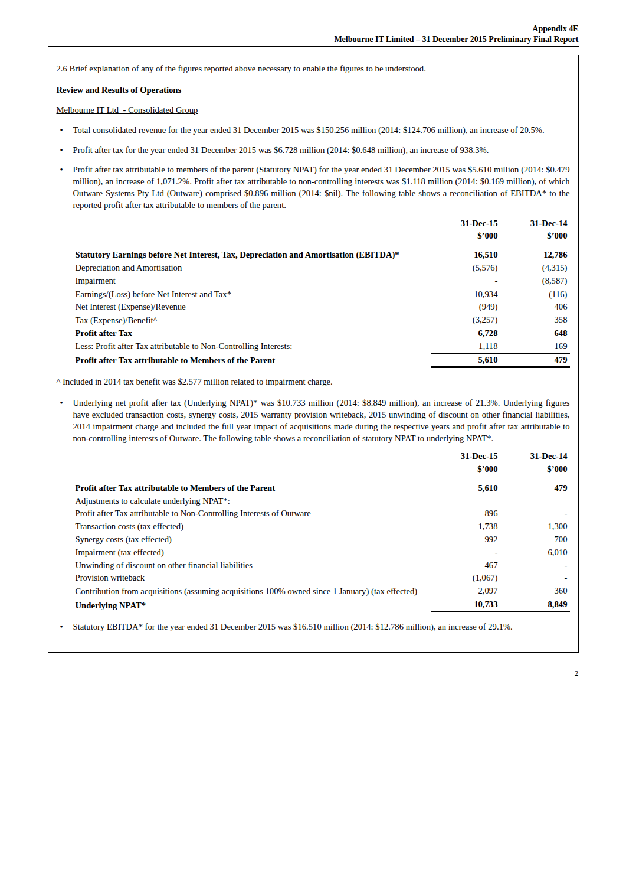Appendix 4E
Melbourne IT Limited – 31 December 2015 Preliminary Final Report
2.6 Brief explanation of any of the figures reported above necessary to enable the figures to be understood.
Review and Results of Operations
Melbourne IT Ltd - Consolidated Group
Total consolidated revenue for the year ended 31 December 2015 was $150.256 million (2014: $124.706 million), an increase of 20.5%.
Profit after tax for the year ended 31 December 2015 was $6.728 million (2014: $0.648 million), an increase of 938.3%.
Profit after tax attributable to members of the parent (Statutory NPAT) for the year ended 31 December 2015 was $5.610 million (2014: $0.479 million), an increase of 1,071.2%. Profit after tax attributable to non-controlling interests was $1.118 million (2014: $0.169 million), of which Outware Systems Pty Ltd (Outware) comprised $0.896 million (2014: $nil). The following table shows a reconciliation of EBITDA* to the reported profit after tax attributable to members of the parent.
| | 31-Dec-15 | 31-Dec-14 |
| | $’000 | $’000 |
| Statutory Earnings before Net Interest, Tax, Depreciation and Amortisation (EBITDA)* | 16,510 | 12,786 |
| Depreciation and Amortisation | (5,576) | (4,315) |
| Impairment | - | (8,587) |
| Earnings/(Loss) before Net Interest and Tax* | 10,934 | (116) |
| Net Interest (Expense)/Revenue | (949) | 406 |
| Tax (Expense)/Benefit^ | (3,257) | 358 |
| Profit after Tax | 6,728 | 648 |
| Less: Profit after Tax attributable to Non-Controlling Interests: | 1,118 | 169 |
| Profit after Tax attributable to Members of the Parent | 5,610 | 479 |
^ Included in 2014 tax benefit was $2.577 million related to impairment charge.
Underlying net profit after tax (Underlying NPAT)* was $10.733 million (2014: $8.849 million), an increase of 21.3%. Underlying figures have excluded transaction costs, synergy costs, 2015 warranty provision writeback, 2015 unwinding of discount on other financial liabilities, 2014 impairment charge and included the full year impact of acquisitions made during the respective years and profit after tax attributable to non-controlling interests of Outware. The following table shows a reconciliation of statutory NPAT to underlying NPAT*.
| | 31-Dec-15 | 31-Dec-14 |
| | $’000 | $’000 |
| Profit after Tax attributable to Members of the Parent | 5,610 | 479 |
| Adjustments to calculate underlying NPAT*: | | |
| Profit after Tax attributable to Non-Controlling Interests of Outware | 896 | - |
| Transaction costs (tax effected) | 1,738 | 1,300 |
| Synergy costs (tax effected) | 992 | 700 |
| Impairment (tax effected) | - | 6,010 |
| Unwinding of discount on other financial liabilities | 467 | - |
| Provision writeback | (1,067) | - |
| Contribution from acquisitions (assuming acquisitions 100% owned since 1 January) (tax effected) | 2,097 | 360 |
| Underlying NPAT* | 10,733 | 8,849 |
Statutory EBITDA* for the year ended 31 December 2015 was $16.510 million (2014: $12.786 million), an increase of 29.1%.
2